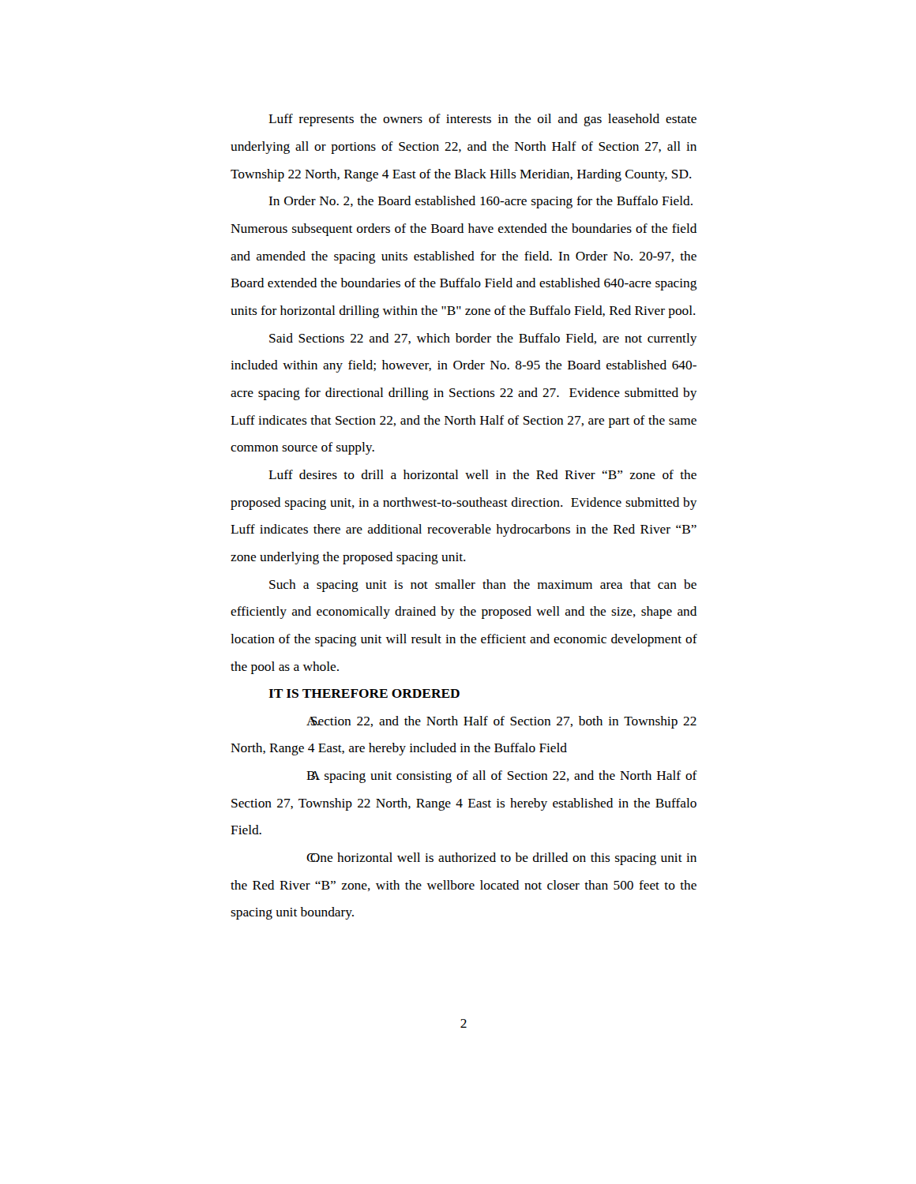Luff represents the owners of interests in the oil and gas leasehold estate underlying all or portions of Section 22, and the North Half of Section 27, all in Township 22 North, Range 4 East of the Black Hills Meridian, Harding County, SD.
In Order No. 2, the Board established 160-acre spacing for the Buffalo Field. Numerous subsequent orders of the Board have extended the boundaries of the field and amended the spacing units established for the field. In Order No. 20-97, the Board extended the boundaries of the Buffalo Field and established 640-acre spacing units for horizontal drilling within the "B" zone of the Buffalo Field, Red River pool.
Said Sections 22 and 27, which border the Buffalo Field, are not currently included within any field; however, in Order No. 8-95 the Board established 640-acre spacing for directional drilling in Sections 22 and 27. Evidence submitted by Luff indicates that Section 22, and the North Half of Section 27, are part of the same common source of supply.
Luff desires to drill a horizontal well in the Red River “B” zone of the proposed spacing unit, in a northwest-to-southeast direction. Evidence submitted by Luff indicates there are additional recoverable hydrocarbons in the Red River “B” zone underlying the proposed spacing unit.
Such a spacing unit is not smaller than the maximum area that can be efficiently and economically drained by the proposed well and the size, shape and location of the spacing unit will result in the efficient and economic development of the pool as a whole.
IT IS THEREFORE ORDERED
A. Section 22, and the North Half of Section 27, both in Township 22 North, Range 4 East, are hereby included in the Buffalo Field
B. A spacing unit consisting of all of Section 22, and the North Half of Section 27, Township 22 North, Range 4 East is hereby established in the Buffalo Field.
C. One horizontal well is authorized to be drilled on this spacing unit in the Red River “B” zone, with the wellbore located not closer than 500 feet to the spacing unit boundary.
2